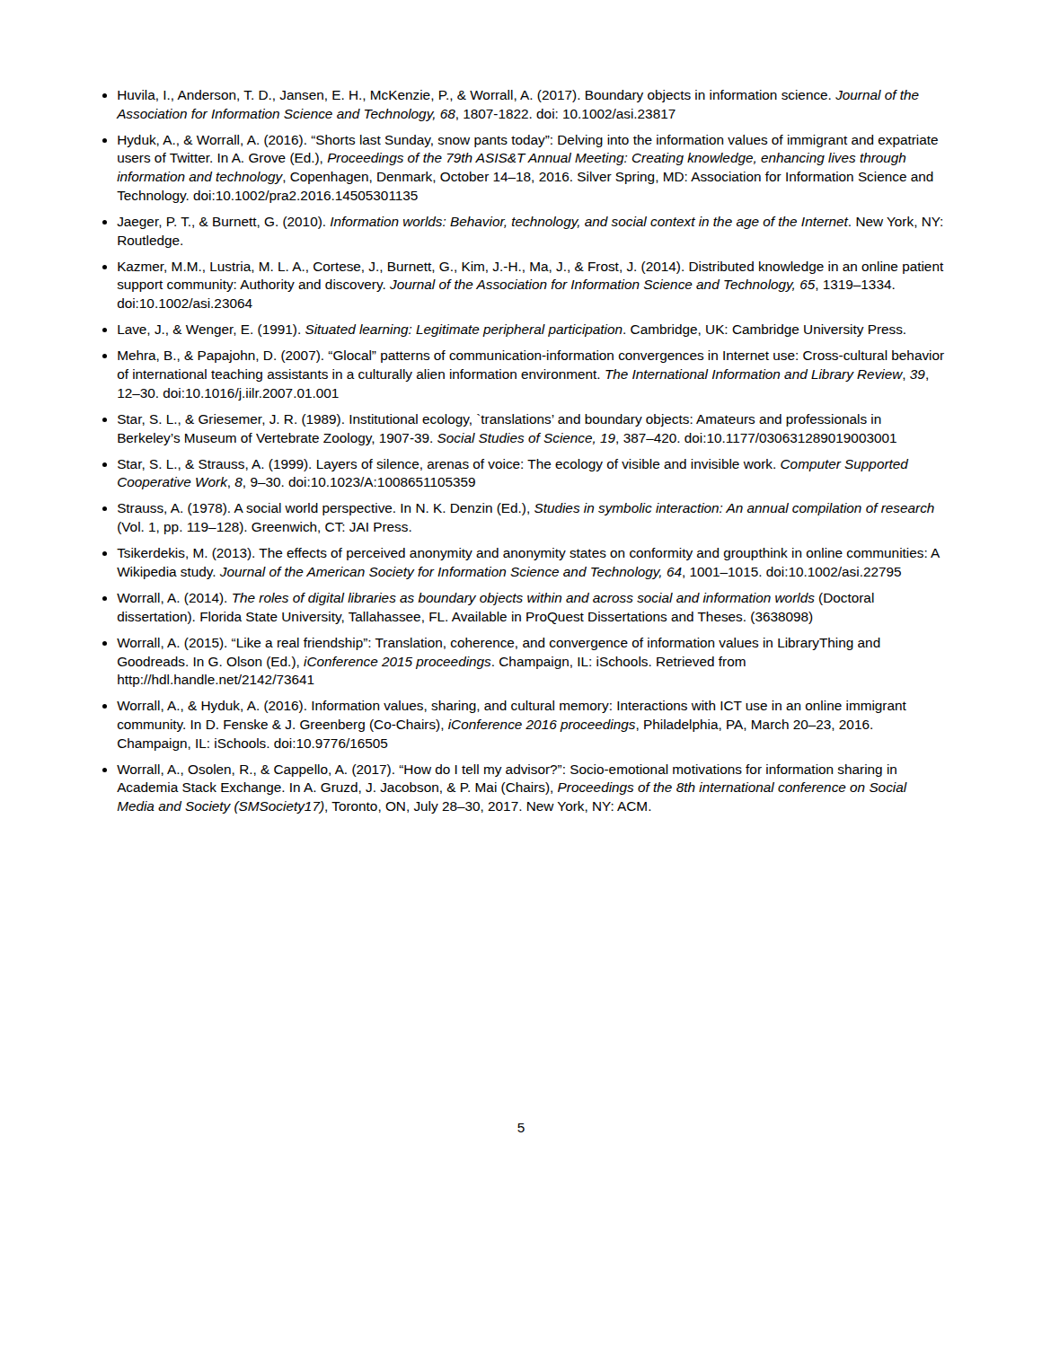Huvila, I., Anderson, T. D., Jansen, E. H., McKenzie, P., & Worrall, A. (2017). Boundary objects in information science. Journal of the Association for Information Science and Technology, 68, 1807-1822. doi: 10.1002/asi.23817
Hyduk, A., & Worrall, A. (2016). “Shorts last Sunday, snow pants today”: Delving into the information values of immigrant and expatriate users of Twitter. In A. Grove (Ed.), Proceedings of the 79th ASIS&T Annual Meeting: Creating knowledge, enhancing lives through information and technology, Copenhagen, Denmark, October 14–18, 2016. Silver Spring, MD: Association for Information Science and Technology. doi:10.1002/pra2.2016.14505301135
Jaeger, P. T., & Burnett, G. (2010). Information worlds: Behavior, technology, and social context in the age of the Internet. New York, NY: Routledge.
Kazmer, M.M., Lustria, M. L. A., Cortese, J., Burnett, G., Kim, J.-H., Ma, J., & Frost, J. (2014). Distributed knowledge in an online patient support community: Authority and discovery. Journal of the Association for Information Science and Technology, 65, 1319–1334. doi:10.1002/asi.23064
Lave, J., & Wenger, E. (1991). Situated learning: Legitimate peripheral participation. Cambridge, UK: Cambridge University Press.
Mehra, B., & Papajohn, D. (2007). “Glocal” patterns of communication-information convergences in Internet use: Cross-cultural behavior of international teaching assistants in a culturally alien information environment. The International Information and Library Review, 39, 12–30. doi:10.1016/j.iilr.2007.01.001
Star, S. L., & Griesemer, J. R. (1989). Institutional ecology, `translations’ and boundary objects: Amateurs and professionals in Berkeley’s Museum of Vertebrate Zoology, 1907-39. Social Studies of Science, 19, 387–420. doi:10.1177/030631289019003001
Star, S. L., & Strauss, A. (1999). Layers of silence, arenas of voice: The ecology of visible and invisible work. Computer Supported Cooperative Work, 8, 9–30. doi:10.1023/A:1008651105359
Strauss, A. (1978). A social world perspective. In N. K. Denzin (Ed.), Studies in symbolic interaction: An annual compilation of research (Vol. 1, pp. 119–128). Greenwich, CT: JAI Press.
Tsikerdekis, M. (2013). The effects of perceived anonymity and anonymity states on conformity and groupthink in online communities: A Wikipedia study. Journal of the American Society for Information Science and Technology, 64, 1001–1015. doi:10.1002/asi.22795
Worrall, A. (2014). The roles of digital libraries as boundary objects within and across social and information worlds (Doctoral dissertation). Florida State University, Tallahassee, FL. Available in ProQuest Dissertations and Theses. (3638098)
Worrall, A. (2015). “Like a real friendship”: Translation, coherence, and convergence of information values in LibraryThing and Goodreads. In G. Olson (Ed.), iConference 2015 proceedings. Champaign, IL: iSchools. Retrieved from http://hdl.handle.net/2142/73641
Worrall, A., & Hyduk, A. (2016). Information values, sharing, and cultural memory: Interactions with ICT use in an online immigrant community. In D. Fenske & J. Greenberg (Co-Chairs), iConference 2016 proceedings, Philadelphia, PA, March 20–23, 2016. Champaign, IL: iSchools. doi:10.9776/16505
Worrall, A., Osolen, R., & Cappello, A. (2017). “How do I tell my advisor?”: Socio-emotional motivations for information sharing in Academia Stack Exchange. In A. Gruzd, J. Jacobson, & P. Mai (Chairs), Proceedings of the 8th international conference on Social Media and Society (SMSociety17), Toronto, ON, July 28–30, 2017. New York, NY: ACM.
5